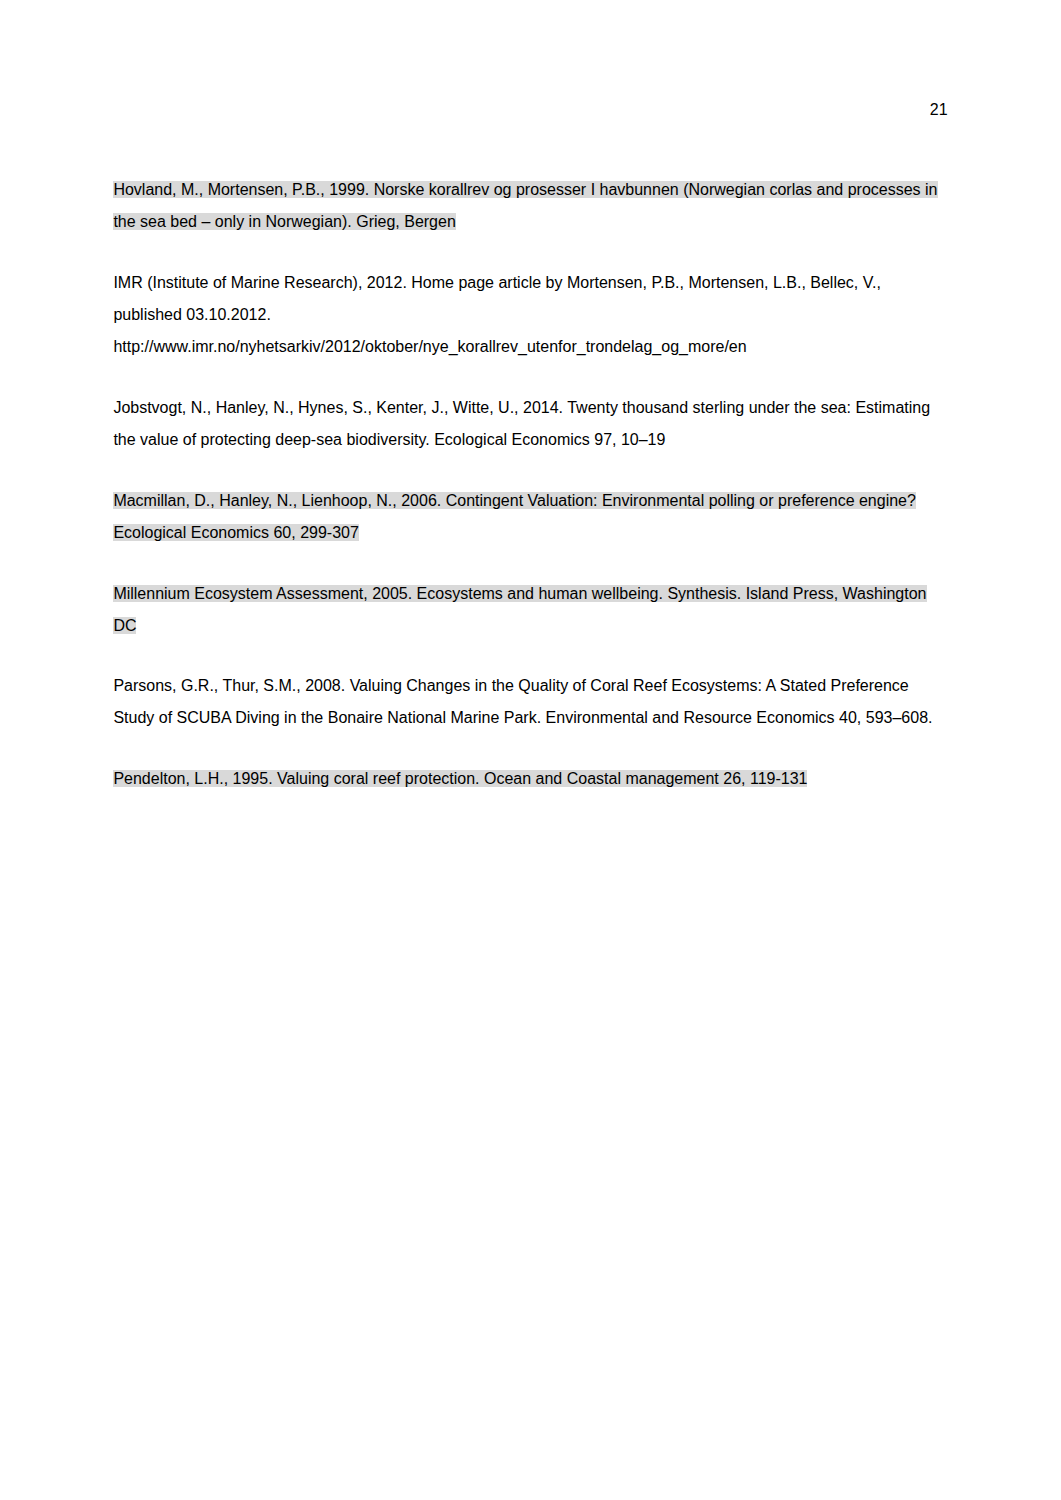21
Hovland, M., Mortensen, P.B., 1999. Norske korallrev og prosesser I havbunnen (Norwegian corlas and processes in the sea bed – only in Norwegian). Grieg, Bergen
IMR (Institute of Marine Research), 2012. Home page article by Mortensen, P.B., Mortensen, L.B., Bellec, V., published 03.10.2012.
http://www.imr.no/nyhetsarkiv/2012/oktober/nye_korallrev_utenfor_trondelag_og_more/en
Jobstvogt, N., Hanley, N., Hynes, S., Kenter, J., Witte, U., 2014. Twenty thousand sterling under the sea: Estimating the value of protecting deep-sea biodiversity. Ecological Economics 97, 10–19
Macmillan, D., Hanley, N., Lienhoop, N., 2006. Contingent Valuation: Environmental polling or preference engine? Ecological Economics 60, 299-307
Millennium Ecosystem Assessment, 2005. Ecosystems and human wellbeing. Synthesis. Island Press, Washington DC
Parsons, G.R., Thur, S.M., 2008. Valuing Changes in the Quality of Coral Reef Ecosystems: A Stated Preference Study of SCUBA Diving in the Bonaire National Marine Park. Environmental and Resource Economics 40, 593–608.
Pendelton, L.H., 1995. Valuing coral reef protection. Ocean and Coastal management 26, 119-131